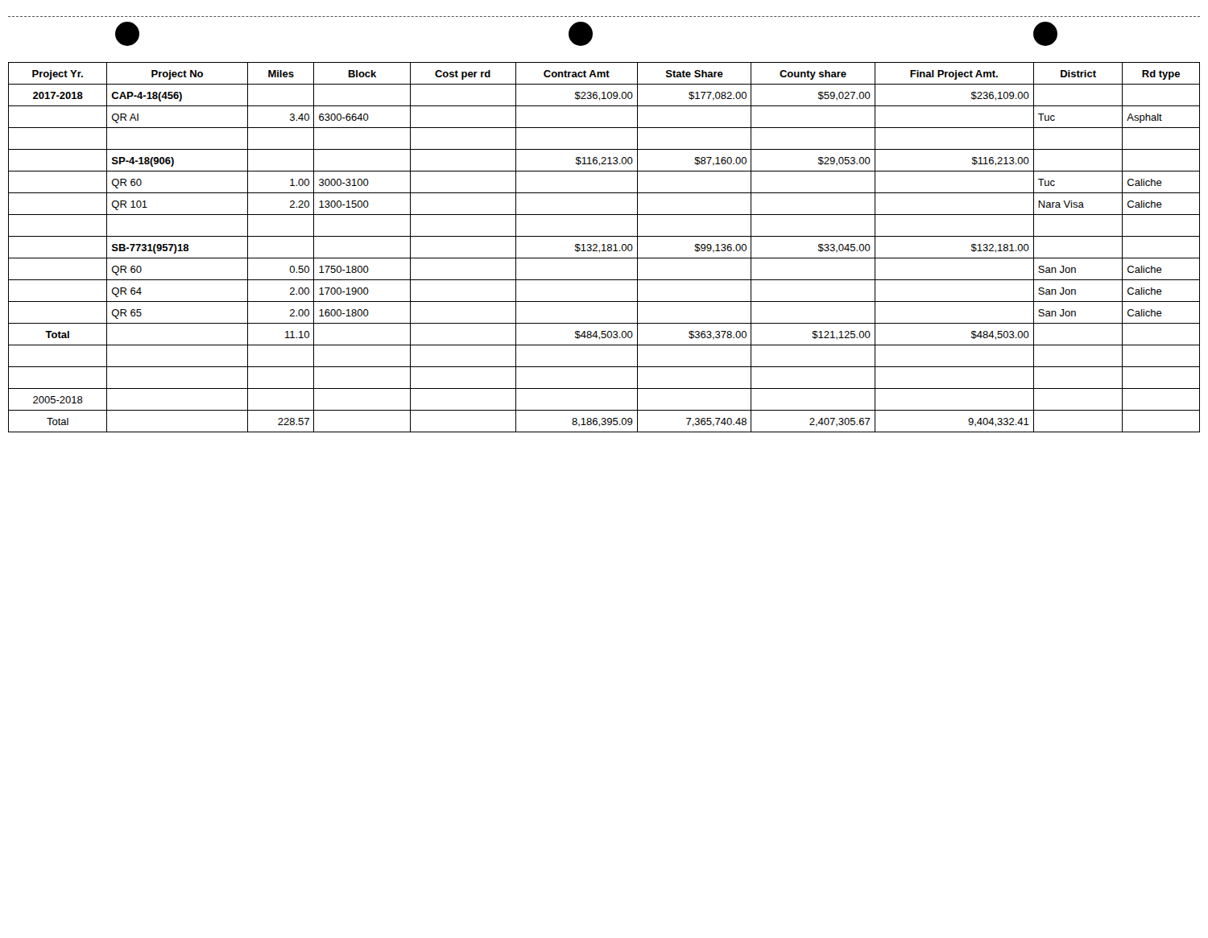| Project Yr. | Project No | Miles | Block | Cost per rd | Contract Amt | State Share | County share | Final Project Amt. | District | Rd type |
| --- | --- | --- | --- | --- | --- | --- | --- | --- | --- | --- |
| 2017-2018 | CAP-4-18(456) | | | | $236,109.00 | $177,082.00 | $59,027.00 | $236,109.00 | | |
| | QR AI | 3.40 | 6300-6640 | | | | | | Tuc | Asphalt |
| | SP-4-18(906) | | | | $116,213.00 | $87,160.00 | $29,053.00 | $116,213.00 | | |
| | QR 60 | 1.00 | 3000-3100 | | | | | | Tuc | Caliche |
| | QR 101 | 2.20 | 1300-1500 | | | | | | Nara Visa | Caliche |
| | SB-7731(957)18 | | | | $132,181.00 | $99,136.00 | $33,045.00 | $132,181.00 | | |
| | QR 60 | 0.50 | 1750-1800 | | | | | | San Jon | Caliche |
| | QR 64 | 2.00 | 1700-1900 | | | | | | San Jon | Caliche |
| | QR 65 | 2.00 | 1600-1800 | | | | | | San Jon | Caliche |
| Total | | 11.10 | | | $484,503.00 | $363,378.00 | $121,125.00 | $484,503.00 | | |
| 2005-2018 | | | | | | | | | | |
| Total | | 228.57 | | | 8,186,395.09 | 7,365,740.48 | 2,407,305.67 | 9,404,332.41 | | |